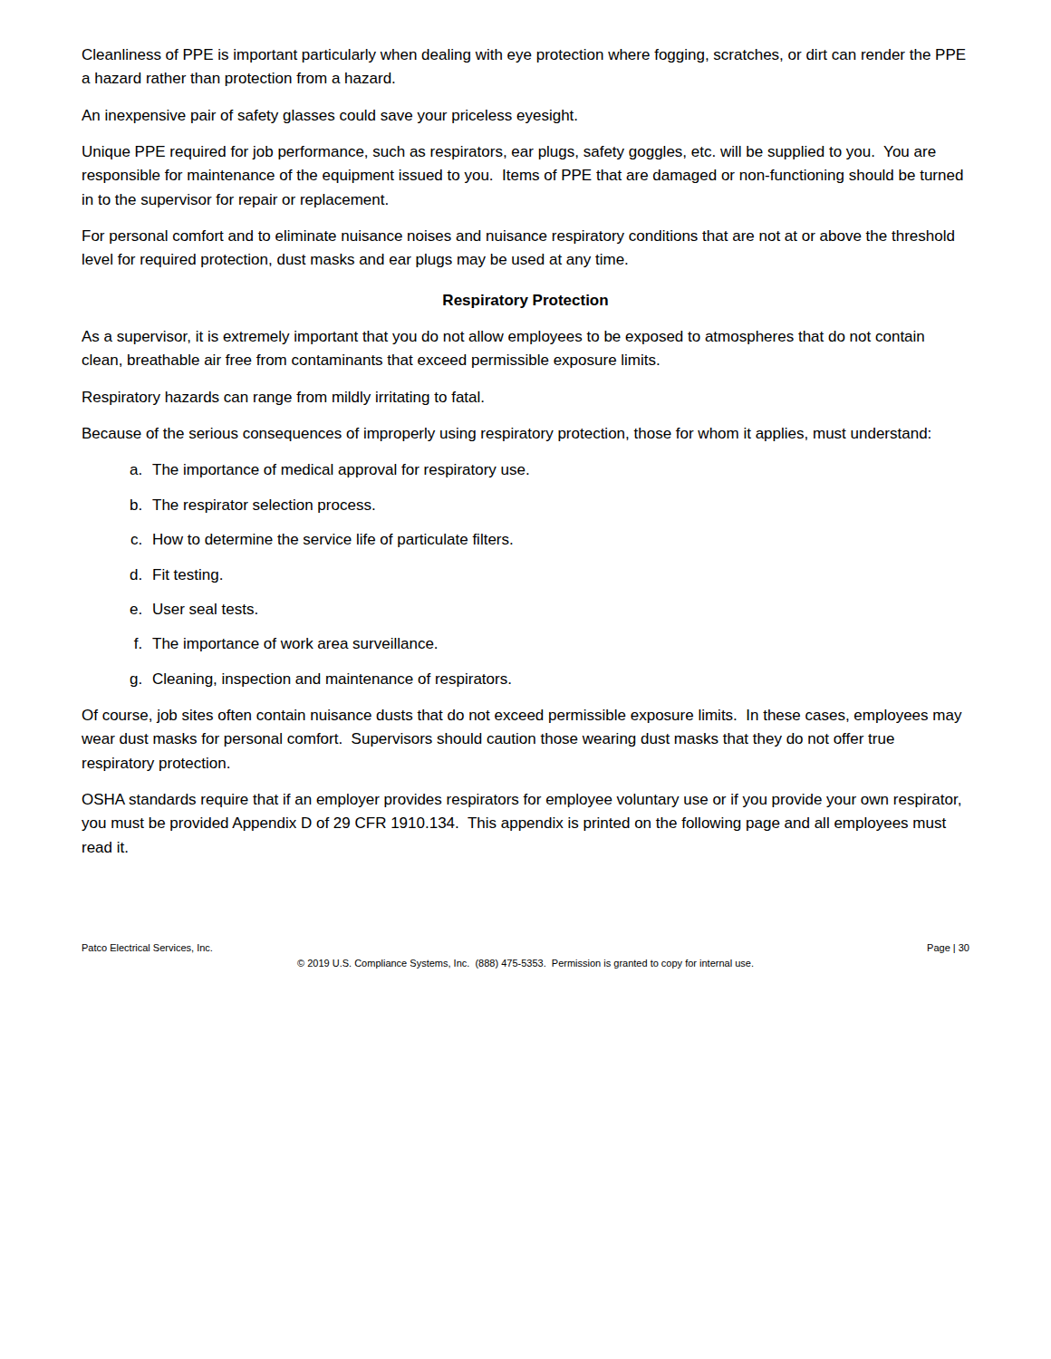Cleanliness of PPE is important particularly when dealing with eye protection where fogging, scratches, or dirt can render the PPE a hazard rather than protection from a hazard.
An inexpensive pair of safety glasses could save your priceless eyesight.
Unique PPE required for job performance, such as respirators, ear plugs, safety goggles, etc. will be supplied to you. You are responsible for maintenance of the equipment issued to you. Items of PPE that are damaged or non-functioning should be turned in to the supervisor for repair or replacement.
For personal comfort and to eliminate nuisance noises and nuisance respiratory conditions that are not at or above the threshold level for required protection, dust masks and ear plugs may be used at any time.
Respiratory Protection
As a supervisor, it is extremely important that you do not allow employees to be exposed to atmospheres that do not contain clean, breathable air free from contaminants that exceed permissible exposure limits.
Respiratory hazards can range from mildly irritating to fatal.
Because of the serious consequences of improperly using respiratory protection, those for whom it applies, must understand:
The importance of medical approval for respiratory use.
The respirator selection process.
How to determine the service life of particulate filters.
Fit testing.
User seal tests.
The importance of work area surveillance.
Cleaning, inspection and maintenance of respirators.
Of course, job sites often contain nuisance dusts that do not exceed permissible exposure limits. In these cases, employees may wear dust masks for personal comfort. Supervisors should caution those wearing dust masks that they do not offer true respiratory protection.
OSHA standards require that if an employer provides respirators for employee voluntary use or if you provide your own respirator, you must be provided Appendix D of 29 CFR 1910.134. This appendix is printed on the following page and all employees must read it.
Patco Electrical Services, Inc. Page | 30
© 2019 U.S. Compliance Systems, Inc. (888) 475-5353. Permission is granted to copy for internal use.